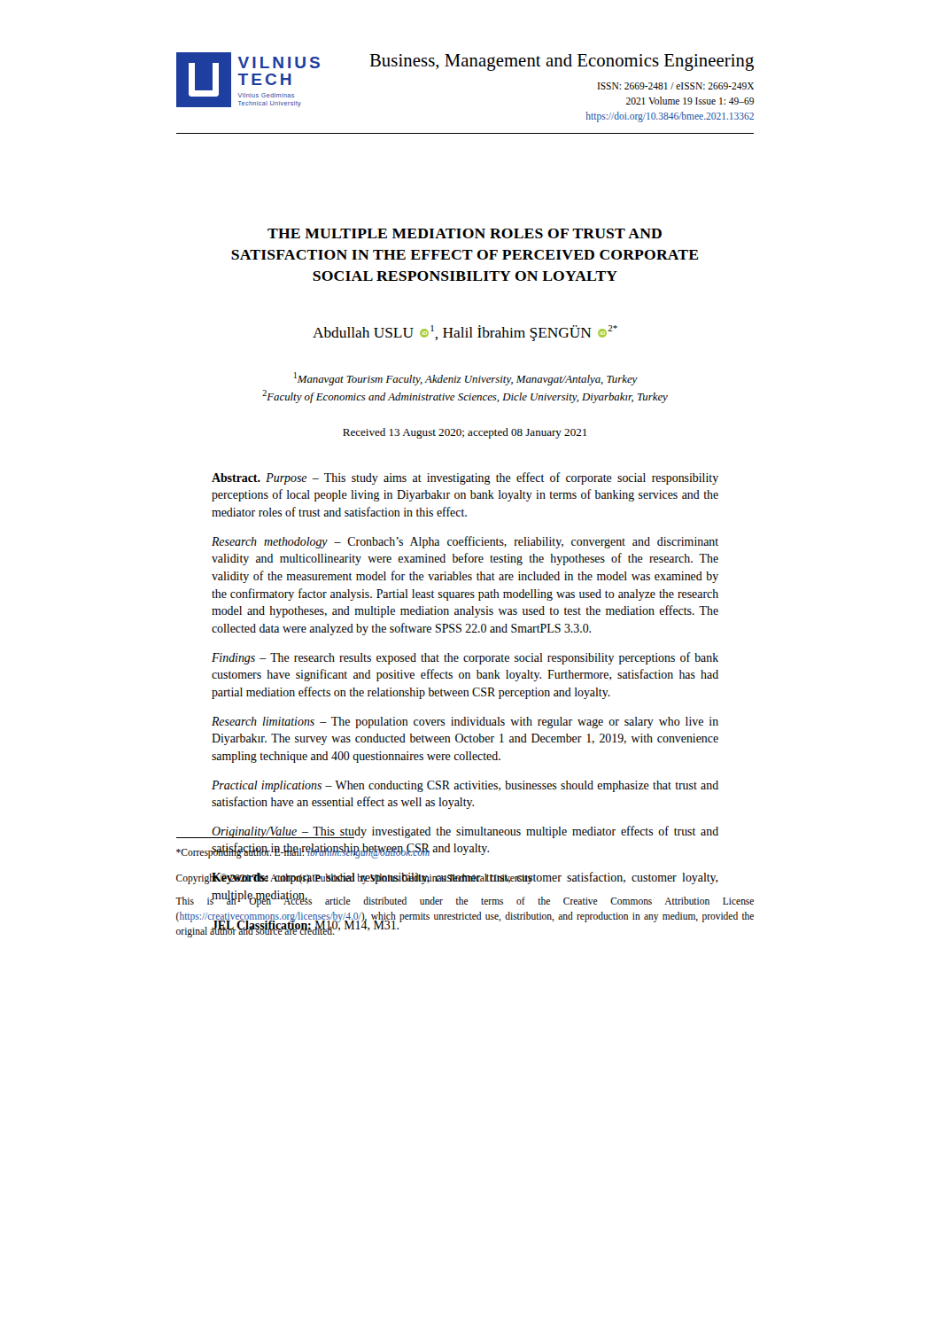VILNIUS TECH Vilnius Gediminas
Technical University
Business, Management and Economics Engineering
ISSN: 2669-2481 / eISSN: 2669-249X
2021 Volume 19 Issue 1: 49–69
https://doi.org/10.3846/bmee.2021.13362
The Multiple Mediation Roles of Trust and
Satisfaction in the Effect of Perceived Corporate
Social Responsibility on Loyalty
Abdullah USLU 1, Halil İbrahim ŞENGÜN 2*
1Manavgat Tourism Faculty, Akdeniz University, Manavgat/Antalya, Turkey
2Faculty of Economics and Administrative Sciences, Dicle University, Diyarbakır, Turkey
Received 13 August 2020; accepted 08 January 2021
Abstract. Purpose – This study aims at investigating the effect of corporate social responsibility perceptions of local people living in Diyarbakır on bank loyalty in terms of banking services and the mediator roles of trust and satisfaction in this effect.
Research methodology – Cronbach’s Alpha coefficients, reliability, convergent and discriminant validity and multicollinearity were examined before testing the hypotheses of the research. The validity of the measurement model for the variables that are included in the model was examined by the confirmatory factor analysis. Partial least squares path modelling was used to analyze the research model and hypotheses, and multiple mediation analysis was used to test the mediation effects. The collected data were analyzed by the software SPSS 22.0 and SmartPLS 3.3.0.
Findings – The research results exposed that the corporate social responsibility perceptions of bank customers have significant and positive effects on bank loyalty. Furthermore, satisfaction has had partial mediation effects on the relationship between CSR perception and loyalty.
Research limitations – The population covers individuals with regular wage or salary who live in Diyarbakır. The survey was conducted between October 1 and December 1, 2019, with convenience sampling technique and 400 questionnaires were collected.
Practical implications – When conducting CSR activities, businesses should emphasize that trust and satisfaction have an essential effect as well as loyalty.
Originality/Value – This study investigated the simultaneous multiple mediator effects of trust and satisfaction in the relationship between CSR and loyalty.
Keywords: corporate social responsibility, customer trust, customer satisfaction, customer loyalty, multiple mediation.
JEL Classification: M10, M14, M31.
*Corresponding author. E-mail: ibrahim.sengun@outlook.com
Copyright © 2021 The Author(s). Published by Vilnius Gediminas Technical University
This is an Open Access article distributed under the terms of the Creative Commons Attribution License (https://creativecommons.org/licenses/by/4.0/), which permits unrestricted use, distribution, and reproduction in any medium, provided the original author and source are credited.